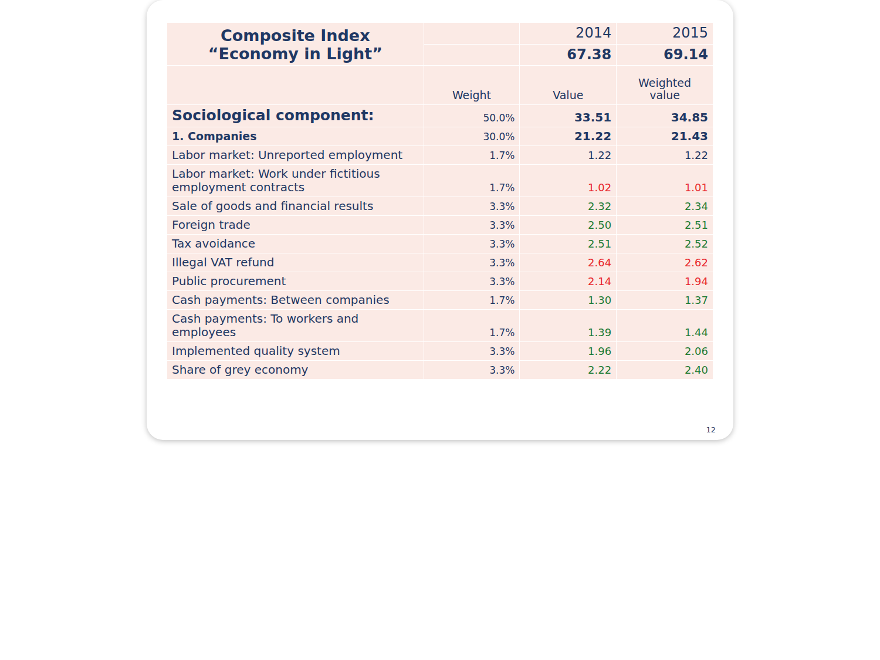| Composite Index “Economy in Light” | | 2014 | 2015 |
| | 67.38 | 69.14 |
| | Weight | Value | Weighted value |
| Sociological component: | 50.0% | 33.51 | 34.85 |
| 1. Companies | 30.0% | 21.22 | 21.43 |
| Labor market: Unreported employment | 1.7% | 1.22 | 1.22 |
| Labor market: Work under fictitious employment contracts | 1.7% | 1.02 | 1.01 |
| Sale of goods and financial results | 3.3% | 2.32 | 2.34 |
| Foreign trade | 3.3% | 2.50 | 2.51 |
| Tax avoidance | 3.3% | 2.51 | 2.52 |
| Illegal VAT refund | 3.3% | 2.64 | 2.62 |
| Public procurement | 3.3% | 2.14 | 1.94 |
| Cash payments: Between companies | 1.7% | 1.30 | 1.37 |
| Cash payments: To workers and employees | 1.7% | 1.39 | 1.44 |
| Implemented quality system | 3.3% | 1.96 | 2.06 |
| Share of grey economy | 3.3% | 2.22 | 2.40 |
12